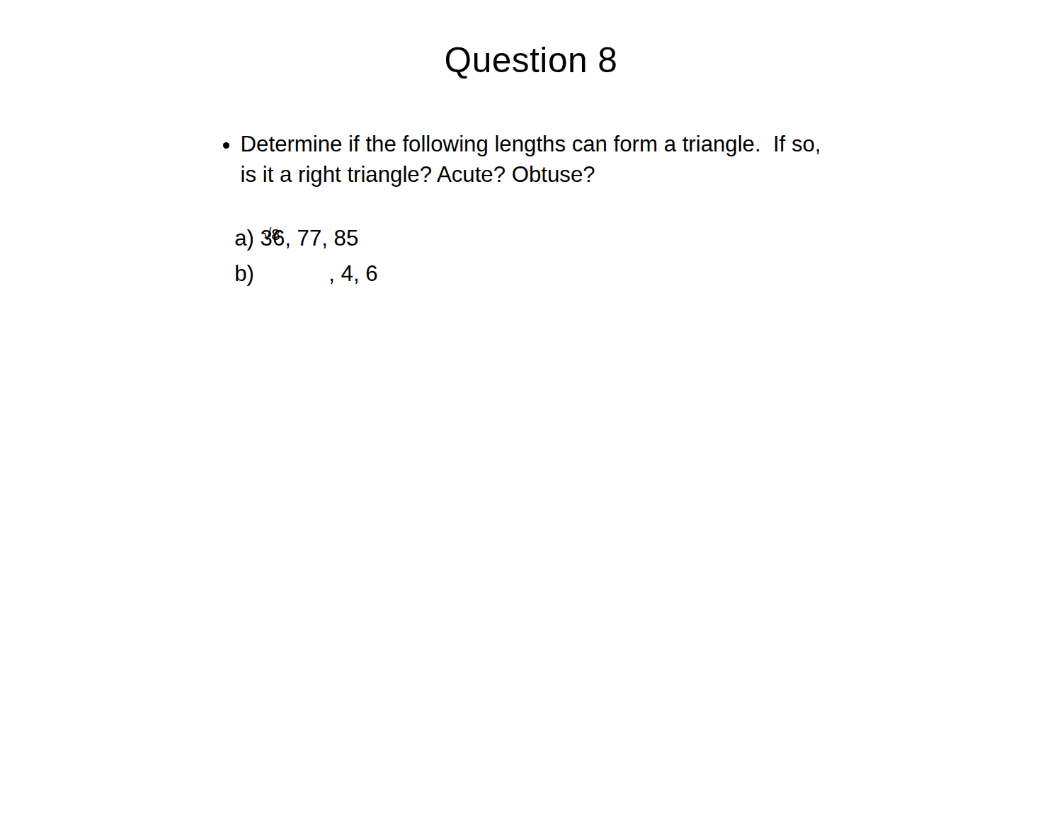Question 8
Determine if the following lengths can form a triangle. If so, is it a right triangle? Acute? Obtuse?
a) 36√8, 77, 85
b) , 4, 6